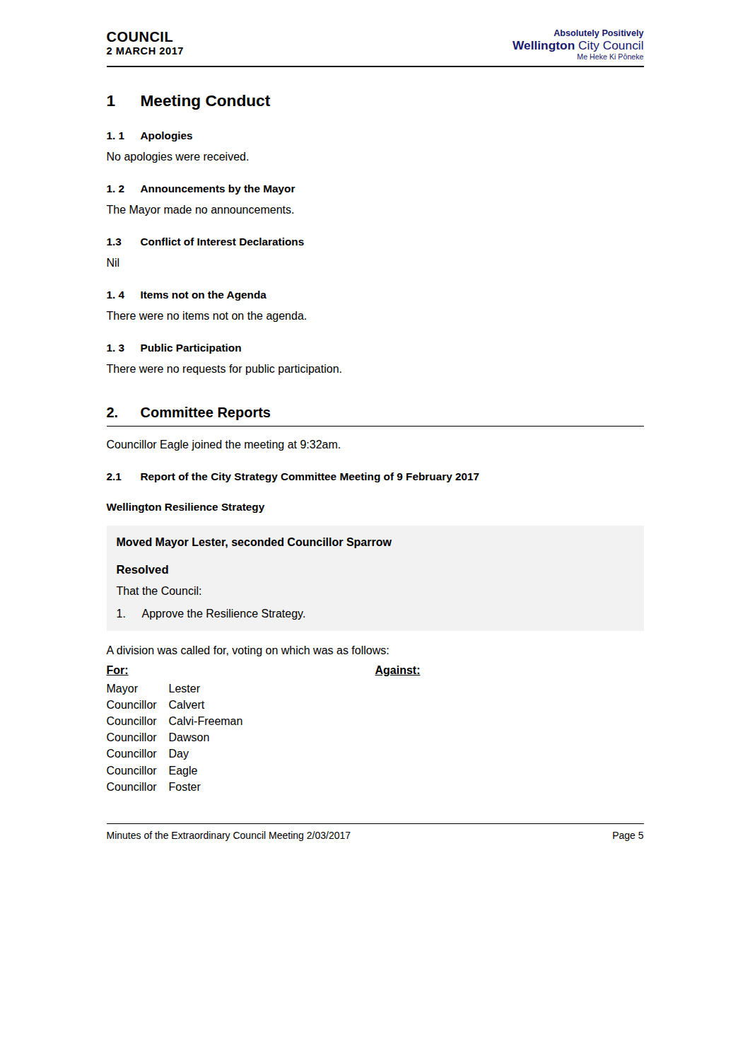COUNCIL
2 MARCH 2017
Absolutely Positively
Wellington City Council
Me Heke Ki Pōneke
1 Meeting Conduct
1. 1 Apologies
No apologies were received.
1. 2 Announcements by the Mayor
The Mayor made no announcements.
1.3 Conflict of Interest Declarations
Nil
1. 4 Items not on the Agenda
There were no items not on the agenda.
1. 3 Public Participation
There were no requests for public participation.
2. Committee Reports
Councillor Eagle joined the meeting at 9:32am.
2.1 Report of the City Strategy Committee Meeting of 9 February 2017
Wellington Resilience Strategy
Moved Mayor Lester, seconded Councillor Sparrow
Resolved
That the Council:
1. Approve the Resilience Strategy.
A division was called for, voting on which was as follows:
| For: | Against: |
| --- | --- |
| Mayor Lester Councillor Calvert Councillor Calvi-Freeman Councillor Dawson Councillor Day Councillor Eagle Councillor Foster | |
Minutes of the Extraordinary Council Meeting 2/03/2017
Page 5